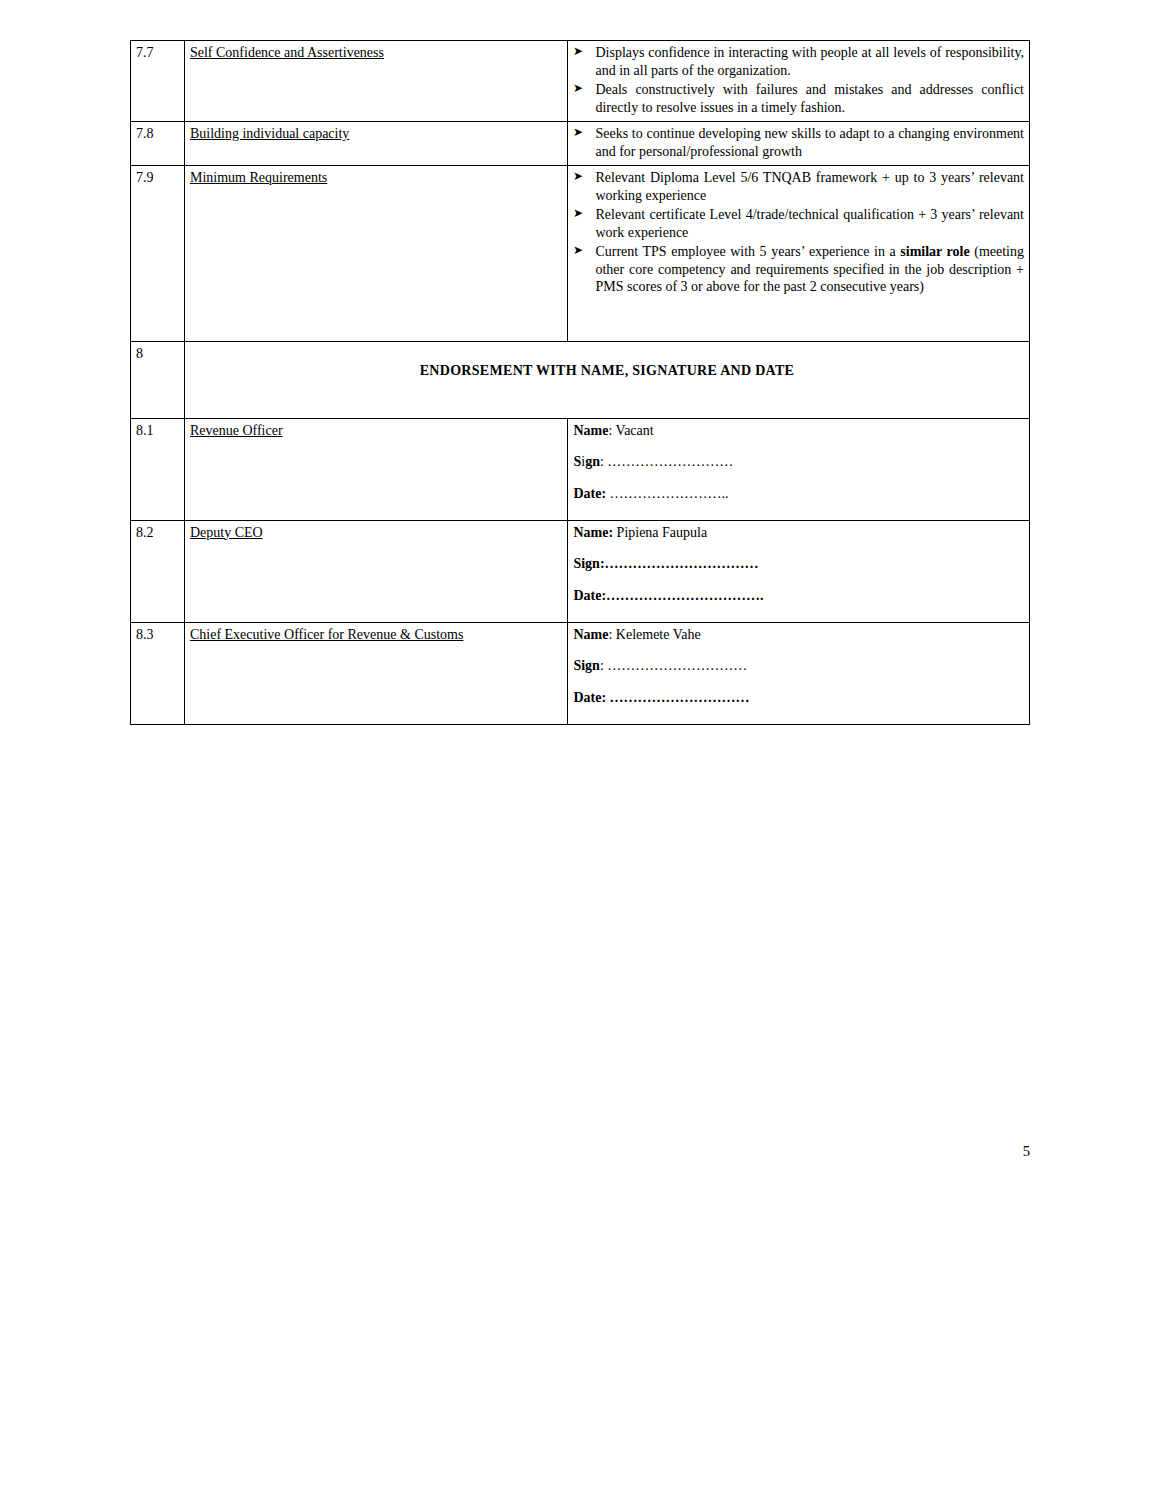| 7.7 | Self Confidence and Assertiveness | Displays confidence in interacting with people at all levels of responsibility, and in all parts of the organization. Deals constructively with failures and mistakes and addresses conflict directly to resolve issues in a timely fashion. |
| 7.8 | Building individual capacity | Seeks to continue developing new skills to adapt to a changing environment and for personal/professional growth |
| 7.9 | Minimum Requirements | Relevant Diploma Level 5/6 TNQAB framework + up to 3 years’ relevant working experience Relevant certificate Level 4/trade/technical qualification + 3 years’ relevant work experience Current TPS employee with 5 years’ experience in a similar role (meeting other core competency and requirements specified in the job description + PMS scores of 3 or above for the past 2 consecutive years) |
| 8 | ENDORSEMENT WITH NAME, SIGNATURE AND DATE |
| 8.1 | Revenue Officer | Name : Vacant S i gn : ……………………… Date: …………………….. |
| 8.2 | Deputy CEO | Name: Pipiena Faupula Sign:…………………………… Date:……………………………. |
| 8.3 | Chief Executive Officer for Revenue & Customs | Name : Kelemete Vahe Sign : ………………………… Date: ………………………… |
5